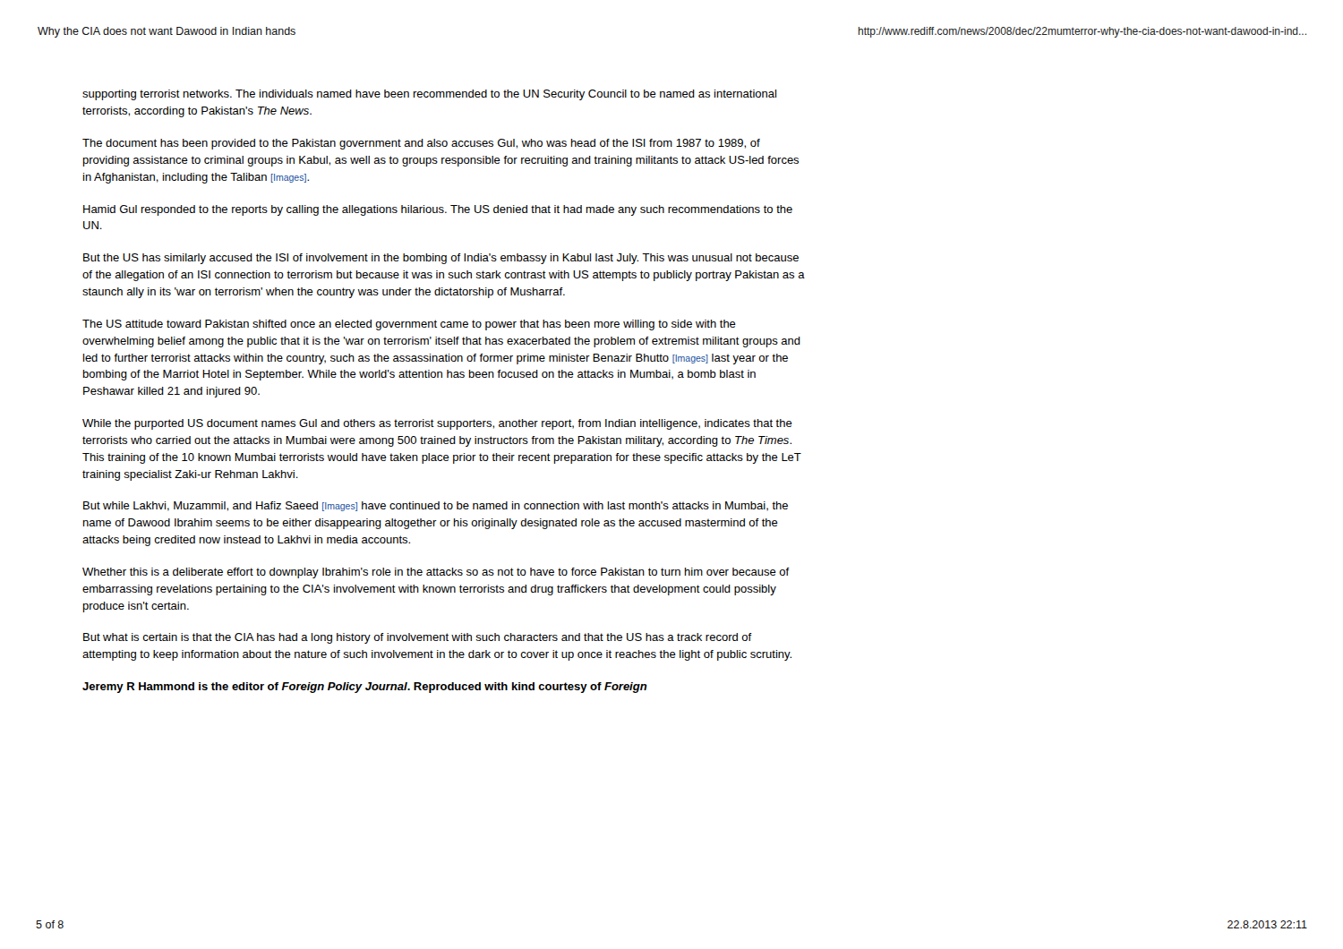Why the CIA does not want Dawood in Indian hands
http://www.rediff.com/news/2008/dec/22mumterror-why-the-cia-does-not-want-dawood-in-ind...
supporting terrorist networks. The individuals named have been recommended to the UN Security Council to be named as international terrorists, according to Pakistan's The News.
The document has been provided to the Pakistan government and also accuses Gul, who was head of the ISI from 1987 to 1989, of providing assistance to criminal groups in Kabul, as well as to groups responsible for recruiting and training militants to attack US-led forces in Afghanistan, including the Taliban [Images].
Hamid Gul responded to the reports by calling the allegations hilarious. The US denied that it had made any such recommendations to the UN.
But the US has similarly accused the ISI of involvement in the bombing of India's embassy in Kabul last July. This was unusual not because of the allegation of an ISI connection to terrorism but because it was in such stark contrast with US attempts to publicly portray Pakistan as a staunch ally in its 'war on terrorism' when the country was under the dictatorship of Musharraf.
The US attitude toward Pakistan shifted once an elected government came to power that has been more willing to side with the overwhelming belief among the public that it is the 'war on terrorism' itself that has exacerbated the problem of extremist militant groups and led to further terrorist attacks within the country, such as the assassination of former prime minister Benazir Bhutto [Images] last year or the bombing of the Marriot Hotel in September. While the world's attention has been focused on the attacks in Mumbai, a bomb blast in Peshawar killed 21 and injured 90.
While the purported US document names Gul and others as terrorist supporters, another report, from Indian intelligence, indicates that the terrorists who carried out the attacks in Mumbai were among 500 trained by instructors from the Pakistan military, according to The Times. This training of the 10 known Mumbai terrorists would have taken place prior to their recent preparation for these specific attacks by the LeT training specialist Zaki-ur Rehman Lakhvi.
But while Lakhvi, Muzammil, and Hafiz Saeed [Images] have continued to be named in connection with last month's attacks in Mumbai, the name of Dawood Ibrahim seems to be either disappearing altogether or his originally designated role as the accused mastermind of the attacks being credited now instead to Lakhvi in media accounts.
Whether this is a deliberate effort to downplay Ibrahim's role in the attacks so as not to have to force Pakistan to turn him over because of embarrassing revelations pertaining to the CIA's involvement with known terrorists and drug traffickers that development could possibly produce isn't certain.
But what is certain is that the CIA has had a long history of involvement with such characters and that the US has a track record of attempting to keep information about the nature of such involvement in the dark or to cover it up once it reaches the light of public scrutiny.
Jeremy R Hammond is the editor of Foreign Policy Journal. Reproduced with kind courtesy of Foreign
5 of 8
22.8.2013 22:11